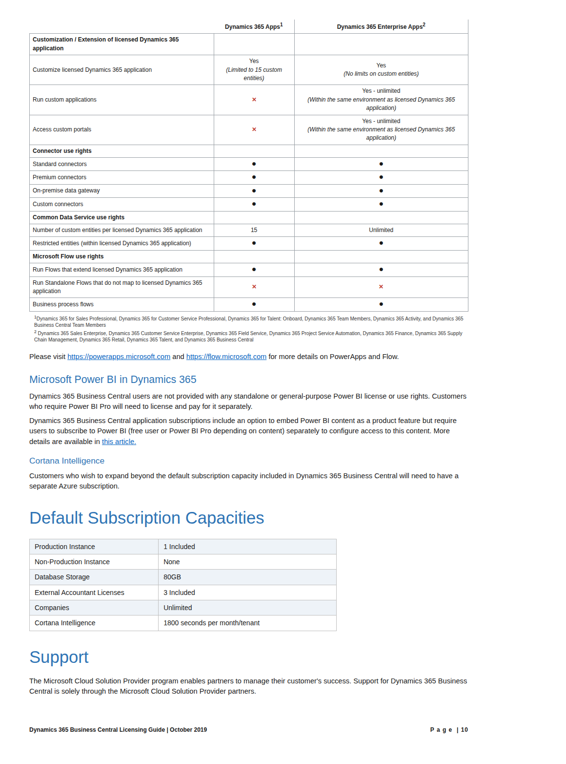| | Dynamics 365 Apps 1 | Dynamics 365 Enterprise Apps 2 |
| --- | --- | --- |
| Customization / Extension of licensed Dynamics 365 application | | |
| Customize licensed Dynamics 365 application | Yes (Limited to 15 custom entities) | Yes (No limits on custom entities) |
| Run custom applications | ✕ | Yes - unlimited (Within the same environment as licensed Dynamics 365 application) |
| Access custom portals | ✕ | Yes - unlimited (Within the same environment as licensed Dynamics 365 application) |
| Connector use rights | | |
| Standard connectors | ● | ● |
| Premium connectors | ● | ● |
| On-premise data gateway | ● | ● |
| Custom connectors | ● | ● |
| Common Data Service use rights | | |
| Number of custom entities per licensed Dynamics 365 application | 15 | Unlimited |
| Restricted entities (within licensed Dynamics 365 application) | ● | ● |
| Microsoft Flow use rights | | |
| Run Flows that extend licensed Dynamics 365 application | ● | ● |
| Run Standalone Flows that do not map to licensed Dynamics 365 application | ✕ | ✕ |
| Business process flows | ● | ● |
1Dynamics 365 for Sales Professional, Dynamics 365 for Customer Service Professional, Dynamics 365 for Talent: Onboard, Dynamics 365 Team Members, Dynamics 365 Activity, and Dynamics 365 Business Central Team Members
2 Dynamics 365 Sales Enterprise, Dynamics 365 Customer Service Enterprise, Dynamics 365 Field Service, Dynamics 365 Project Service Automation, Dynamics 365 Finance, Dynamics 365 Supply Chain Management, Dynamics 365 Retail, Dynamics 365 Talent, and Dynamics 365 Business Central
Please visit https://powerapps.microsoft.com and https://flow.microsoft.com for more details on PowerApps and Flow.
Microsoft Power BI in Dynamics 365
Dynamics 365 Business Central users are not provided with any standalone or general-purpose Power BI license or use rights. Customers who require Power BI Pro will need to license and pay for it separately.
Dynamics 365 Business Central application subscriptions include an option to embed Power BI content as a product feature but require users to subscribe to Power BI (free user or Power BI Pro depending on content) separately to configure access to this content. More details are available in this article.
Cortana Intelligence
Customers who wish to expand beyond the default subscription capacity included in Dynamics 365 Business Central will need to have a separate Azure subscription.
Default Subscription Capacities
| Production Instance | 1 Included |
| Non-Production Instance | None |
| Database Storage | 80GB |
| External Accountant Licenses | 3 Included |
| Companies | Unlimited |
| Cortana Intelligence | 1800 seconds per month/tenant |
Support
The Microsoft Cloud Solution Provider program enables partners to manage their customer's success. Support for Dynamics 365 Business Central is solely through the Microsoft Cloud Solution Provider partners.
Dynamics 365 Business Central Licensing Guide | October 2019
P a g e | 10